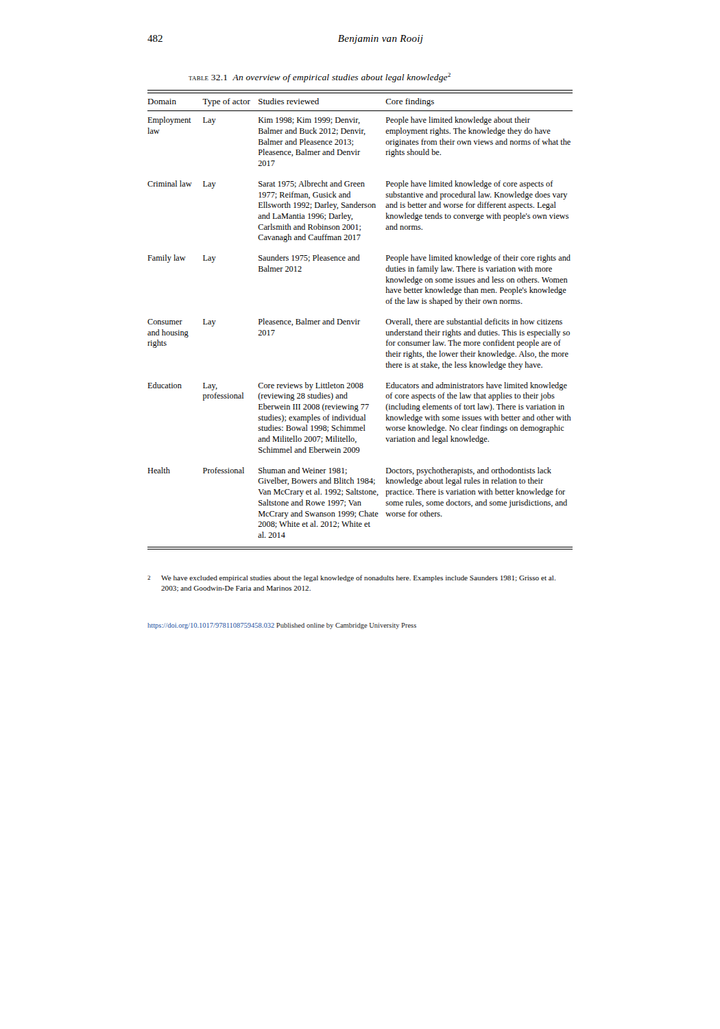482
Benjamin van Rooij
TABLE 32.1 An overview of empirical studies about legal knowledge2
| Domain | Type of actor | Studies reviewed | Core findings |
| --- | --- | --- | --- |
| Employment law | Lay | Kim 1998; Kim 1999; Denvir, Balmer and Buck 2012; Denvir, Balmer and Pleasence 2013; Pleasence, Balmer and Denvir 2017 | People have limited knowledge about their employment rights. The knowledge they do have originates from their own views and norms of what the rights should be. |
| Criminal law | Lay | Sarat 1975; Albrecht and Green 1977; Reifman, Gusick and Ellsworth 1992; Darley, Sanderson and LaMantia 1996; Darley, Carlsmith and Robinson 2001; Cavanagh and Cauffman 2017 | People have limited knowledge of core aspects of substantive and procedural law. Knowledge does vary and is better and worse for different aspects. Legal knowledge tends to converge with people's own views and norms. |
| Family law | Lay | Saunders 1975; Pleasence and Balmer 2012 | People have limited knowledge of their core rights and duties in family law. There is variation with more knowledge on some issues and less on others. Women have better knowledge than men. People's knowledge of the law is shaped by their own norms. |
| Consumer and housing rights | Lay | Pleasence, Balmer and Denvir 2017 | Overall, there are substantial deficits in how citizens understand their rights and duties. This is especially so for consumer law. The more confident people are of their rights, the lower their knowledge. Also, the more there is at stake, the less knowledge they have. |
| Education | Lay, professional | Core reviews by Littleton 2008 (reviewing 28 studies) and Eberwein III 2008 (reviewing 77 studies); examples of individual studies: Bowal 1998; Schimmel and Militello 2007; Militello, Schimmel and Eberwein 2009 | Educators and administrators have limited knowledge of core aspects of the law that applies to their jobs (including elements of tort law). There is variation in knowledge with some issues with better and other with worse knowledge. No clear findings on demographic variation and legal knowledge. |
| Health | Professional | Shuman and Weiner 1981; Givelber, Bowers and Blitch 1984; Van McCrary et al. 1992; Saltstone, Saltstone and Rowe 1997; Van McCrary and Swanson 1999; Chate 2008; White et al. 2012; White et al. 2014 | Doctors, psychotherapists, and orthodontists lack knowledge about legal rules in relation to their practice. There is variation with better knowledge for some rules, some doctors, and some jurisdictions, and worse for others. |
2
We have excluded empirical studies about the legal knowledge of nonadults here. Examples include Saunders 1981; Grisso et al. 2003; and Goodwin-De Faria and Marinos 2012.
https://doi.org/10.1017/9781108759458.032 Published online by Cambridge University Press